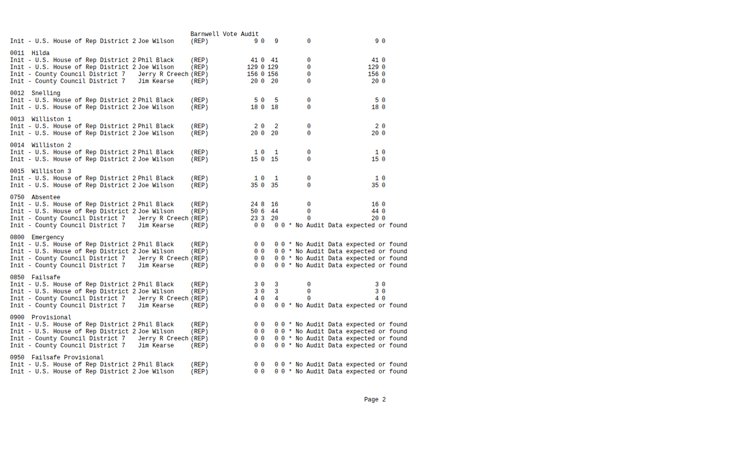| | Barnwell Vote Audit | |
| Init - U.S. House of Rep District 2 | Joe Wilson | (REP) | 9 | 0 | 9 | 0 | 9 | 0 |
| 0011 Hilda |
| Init - U.S. House of Rep District 2 | Phil Black | (REP) | 41 | 0 | 41 | 0 | 41 | 0 |
| Init - U.S. House of Rep District 2 | Joe Wilson | (REP) | 129 | 0 | 129 | 0 | 129 | 0 |
| Init - County Council District 7 | Jerry R Creech | (REP) | 156 | 0 | 156 | 0 | 156 | 0 |
| Init - County Council District 7 | Jim Kearse | (REP) | 20 | 0 | 20 | 0 | 20 | 0 |
| 0012 Snelling |
| Init - U.S. House of Rep District 2 | Phil Black | (REP) | 5 | 0 | 5 | 0 | 5 | 0 |
| Init - U.S. House of Rep District 2 | Joe Wilson | (REP) | 18 | 0 | 18 | 0 | 18 | 0 |
| 0013 Williston 1 |
| Init - U.S. House of Rep District 2 | Phil Black | (REP) | 2 | 0 | 2 | 0 | 2 | 0 |
| Init - U.S. House of Rep District 2 | Joe Wilson | (REP) | 20 | 0 | 20 | 0 | 20 | 0 |
| 0014 Williston 2 |
| Init - U.S. House of Rep District 2 | Phil Black | (REP) | 1 | 0 | 1 | 0 | 1 | 0 |
| Init - U.S. House of Rep District 2 | Joe Wilson | (REP) | 15 | 0 | 15 | 0 | 15 | 0 |
| 0015 Williston 3 |
| Init - U.S. House of Rep District 2 | Phil Black | (REP) | 1 | 0 | 1 | 0 | 1 | 0 |
| Init - U.S. House of Rep District 2 | Joe Wilson | (REP) | 35 | 0 | 35 | 0 | 35 | 0 |
| 0750 Absentee |
| Init - U.S. House of Rep District 2 | Phil Black | (REP) | 24 | 8 | 16 | 0 | 16 | 0 |
| Init - U.S. House of Rep District 2 | Joe Wilson | (REP) | 50 | 6 | 44 | 0 | 44 | 0 |
| Init - County Council District 7 | Jerry R Creech | (REP) | 23 | 3 | 20 | 0 | 20 | 0 |
| Init - County Council District 7 | Jim Kearse | (REP) | 0 | 0 | 0 | 0 * No Audit Data expected or found |
| 0800 Emergency |
| Init - U.S. House of Rep District 2 | Phil Black | (REP) | 0 | 0 | 0 | 0 * No Audit Data expected or found |
| Init - U.S. House of Rep District 2 | Joe Wilson | (REP) | 0 | 0 | 0 | 0 * No Audit Data expected or found |
| Init - County Council District 7 | Jerry R Creech | (REP) | 0 | 0 | 0 | 0 * No Audit Data expected or found |
| Init - County Council District 7 | Jim Kearse | (REP) | 0 | 0 | 0 | 0 * No Audit Data expected or found |
| 0850 Failsafe |
| Init - U.S. House of Rep District 2 | Phil Black | (REP) | 3 | 0 | 3 | 0 | 3 | 0 |
| Init - U.S. House of Rep District 2 | Joe Wilson | (REP) | 3 | 0 | 3 | 0 | 3 | 0 |
| Init - County Council District 7 | Jerry R Creech | (REP) | 4 | 0 | 4 | 0 | 4 | 0 |
| Init - County Council District 7 | Jim Kearse | (REP) | 0 | 0 | 0 | 0 * No Audit Data expected or found |
| 0900 Provisional |
| Init - U.S. House of Rep District 2 | Phil Black | (REP) | 0 | 0 | 0 | 0 * No Audit Data expected or found |
| Init - U.S. House of Rep District 2 | Joe Wilson | (REP) | 0 | 0 | 0 | 0 * No Audit Data expected or found |
| Init - County Council District 7 | Jerry R Creech | (REP) | 0 | 0 | 0 | 0 * No Audit Data expected or found |
| Init - County Council District 7 | Jim Kearse | (REP) | 0 | 0 | 0 | 0 * No Audit Data expected or found |
| 0950 Failsafe Provisional |
| Init - U.S. House of Rep District 2 | Phil Black | (REP) | 0 | 0 | 0 | 0 * No Audit Data expected or found |
| Init - U.S. House of Rep District 2 | Joe Wilson | (REP) | 0 | 0 | 0 | 0 * No Audit Data expected or found |
Page 2